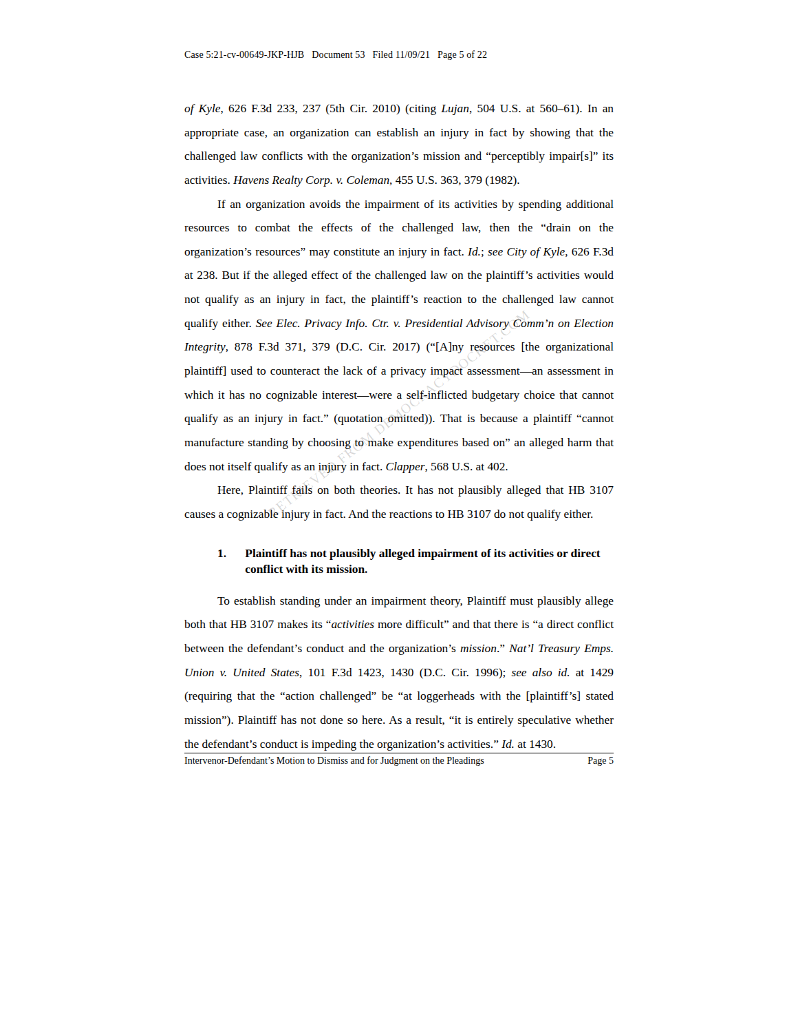Case 5:21-cv-00649-JKP-HJB Document 53 Filed 11/09/21 Page 5 of 22
RETRIEVED FROM DEMOCRACYDOCKET.COM
of Kyle, 626 F.3d 233, 237 (5th Cir. 2010) (citing Lujan, 504 U.S. at 560–61). In an appropriate case, an organization can establish an injury in fact by showing that the challenged law conflicts with the organization’s mission and “perceptibly impair[s]” its activities. Havens Realty Corp. v. Coleman, 455 U.S. 363, 379 (1982).
If an organization avoids the impairment of its activities by spending additional resources to combat the effects of the challenged law, then the “drain on the organization’s resources” may constitute an injury in fact. Id.; see City of Kyle, 626 F.3d at 238. But if the alleged effect of the challenged law on the plaintiff’s activities would not qualify as an injury in fact, the plaintiff’s reaction to the challenged law cannot qualify either. See Elec. Privacy Info. Ctr. v. Presidential Advisory Comm’n on Election Integrity, 878 F.3d 371, 379 (D.C. Cir. 2017) (“[A]ny resources [the organizational plaintiff] used to counteract the lack of a privacy impact assessment—an assessment in which it has no cognizable interest—were a self-inflicted budgetary choice that cannot qualify as an injury in fact.” (quotation omitted)). That is because a plaintiff “cannot manufacture standing by choosing to make expenditures based on” an alleged harm that does not itself qualify as an injury in fact. Clapper, 568 U.S. at 402.
Here, Plaintiff fails on both theories. It has not plausibly alleged that HB 3107 causes a cognizable injury in fact. And the reactions to HB 3107 do not qualify either.
1.
Plaintiff has not plausibly alleged impairment of its activities or direct conflict with its mission.
To establish standing under an impairment theory, Plaintiff must plausibly allege both that HB 3107 makes its “activities more difficult” and that there is “a direct conflict between the defendant’s conduct and the organization’s mission.” Nat’l Treasury Emps. Union v. United States, 101 F.3d 1423, 1430 (D.C. Cir. 1996); see also id. at 1429 (requiring that the “action challenged” be “at loggerheads with the [plaintiff’s] stated mission”). Plaintiff has not done so here. As a result, “it is entirely speculative whether the defendant’s conduct is impeding the organization’s activities.” Id. at 1430.
Intervenor-Defendant’s Motion to Dismiss and for Judgment on the Pleadings Page 5